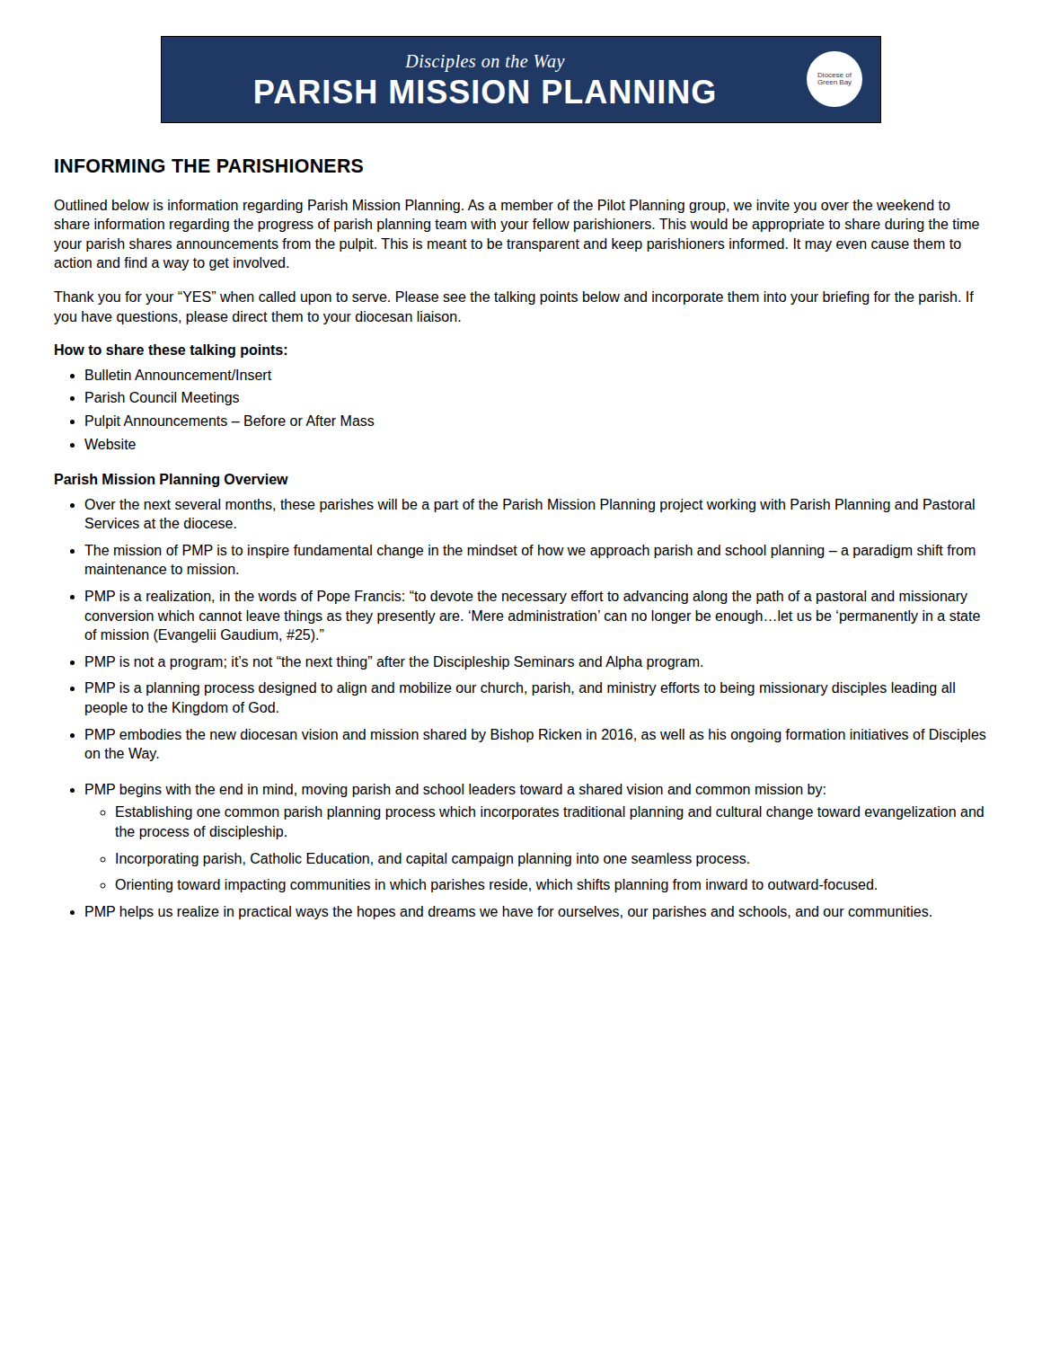Disciples on the Way
PARISH MISSION PLANNING
Diocese of
Green Bay
INFORMING THE PARISHIONERS
Outlined below is information regarding Parish Mission Planning. As a member of the Pilot Planning group, we invite you over the weekend to share information regarding the progress of parish planning team with your fellow parishioners. This would be appropriate to share during the time your parish shares announcements from the pulpit. This is meant to be transparent and keep parishioners informed. It may even cause them to action and find a way to get involved.
Thank you for your “YES” when called upon to serve. Please see the talking points below and incorporate them into your briefing for the parish. If you have questions, please direct them to your diocesan liaison.
How to share these talking points:
Bulletin Announcement/Insert
Parish Council Meetings
Pulpit Announcements – Before or After Mass
Website
Parish Mission Planning Overview
Over the next several months, these parishes will be a part of the Parish Mission Planning project working with Parish Planning and Pastoral Services at the diocese.
The mission of PMP is to inspire fundamental change in the mindset of how we approach parish and school planning – a paradigm shift from maintenance to mission.
PMP is a realization, in the words of Pope Francis: “to devote the necessary effort to advancing along the path of a pastoral and missionary conversion which cannot leave things as they presently are. ‘Mere administration’ can no longer be enough…let us be ‘permanently in a state of mission (Evangelii Gaudium, #25).”
PMP is not a program; it’s not “the next thing” after the Discipleship Seminars and Alpha program.
PMP is a planning process designed to align and mobilize our church, parish, and ministry efforts to being missionary disciples leading all people to the Kingdom of God.
PMP embodies the new diocesan vision and mission shared by Bishop Ricken in 2016, as well as his ongoing formation initiatives of Disciples on the Way.
PMP begins with the end in mind, moving parish and school leaders toward a shared vision and common mission by:
Establishing one common parish planning process which incorporates traditional planning and cultural change toward evangelization and the process of discipleship.
Incorporating parish, Catholic Education, and capital campaign planning into one seamless process.
Orienting toward impacting communities in which parishes reside, which shifts planning from inward to outward-focused.
PMP helps us realize in practical ways the hopes and dreams we have for ourselves, our parishes and schools, and our communities.